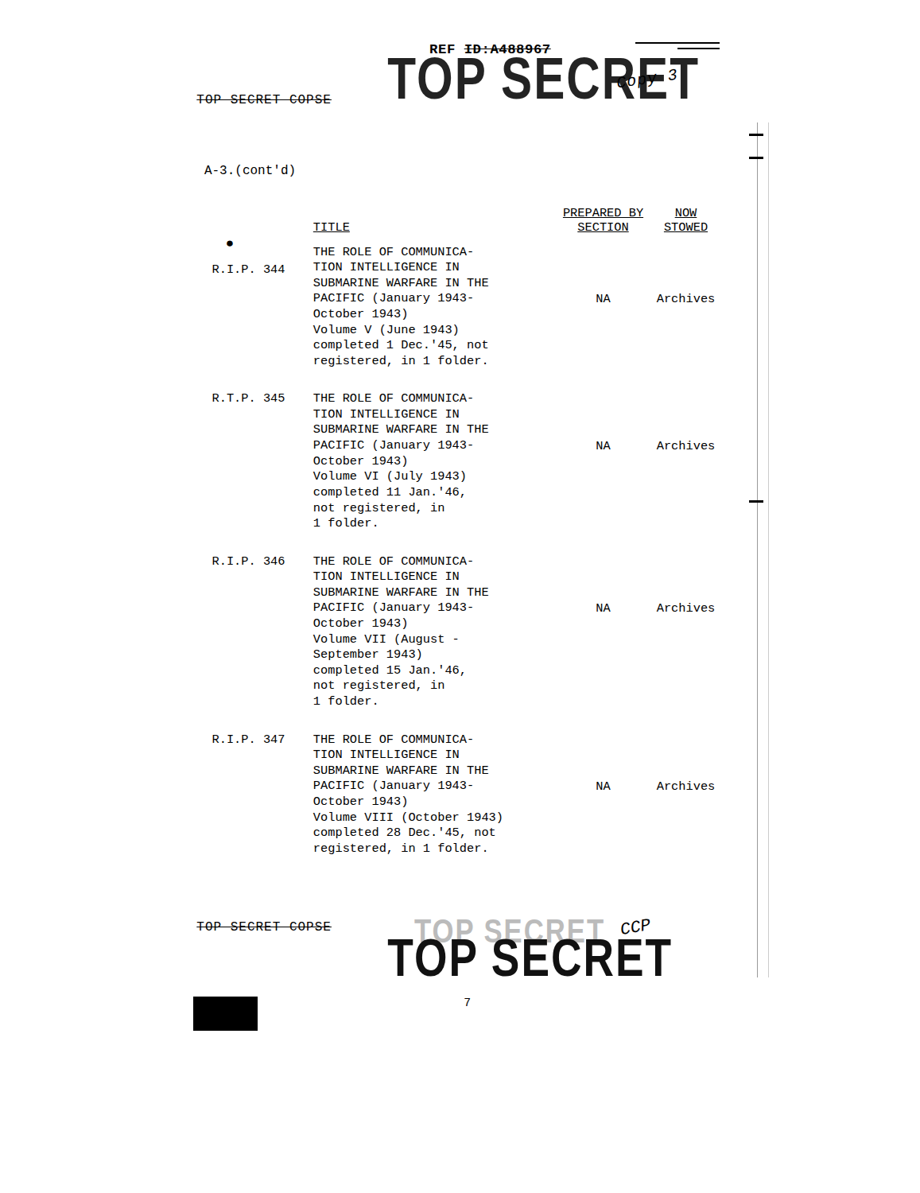REF ID:A488967
TOP SECRET
Copy 3
TOP SECRET COPSE
A-3.(cont'd)
| | TITLE | PREPARED BY SECTION | NOW STOWED |
| --- | --- | --- | --- |
| ● R.I.P. 344 | THE ROLE OF COMMUNICA- TION INTELLIGENCE IN SUBMARINE WARFARE IN THE PACIFIC (January 1943- October 1943) Volume V (June 1943) completed 1 Dec.'45, not registered, in 1 folder. | NA | Archives |
| R.T.P. 345 | THE ROLE OF COMMUNICA- TION INTELLIGENCE IN SUBMARINE WARFARE IN THE PACIFIC (January 1943- October 1943) Volume VI (July 1943) completed 11 Jan.'46, not registered, in 1 folder. | NA | Archives |
| R.I.P. 346 | THE ROLE OF COMMUNICA- TION INTELLIGENCE IN SUBMARINE WARFARE IN THE PACIFIC (January 1943- October 1943) Volume VII (August - September 1943) completed 15 Jan.'46, not registered, in 1 folder. | NA | Archives |
| R.I.P. 347 | THE ROLE OF COMMUNICA- TION INTELLIGENCE IN SUBMARINE WARFARE IN THE PACIFIC (January 1943- October 1943) Volume VIII (October 1943) completed 28 Dec.'45, not registered, in 1 folder. | NA | Archives |
TOP SECRET COPSE
TOP SECRET
TOP SECRET
CCP
7